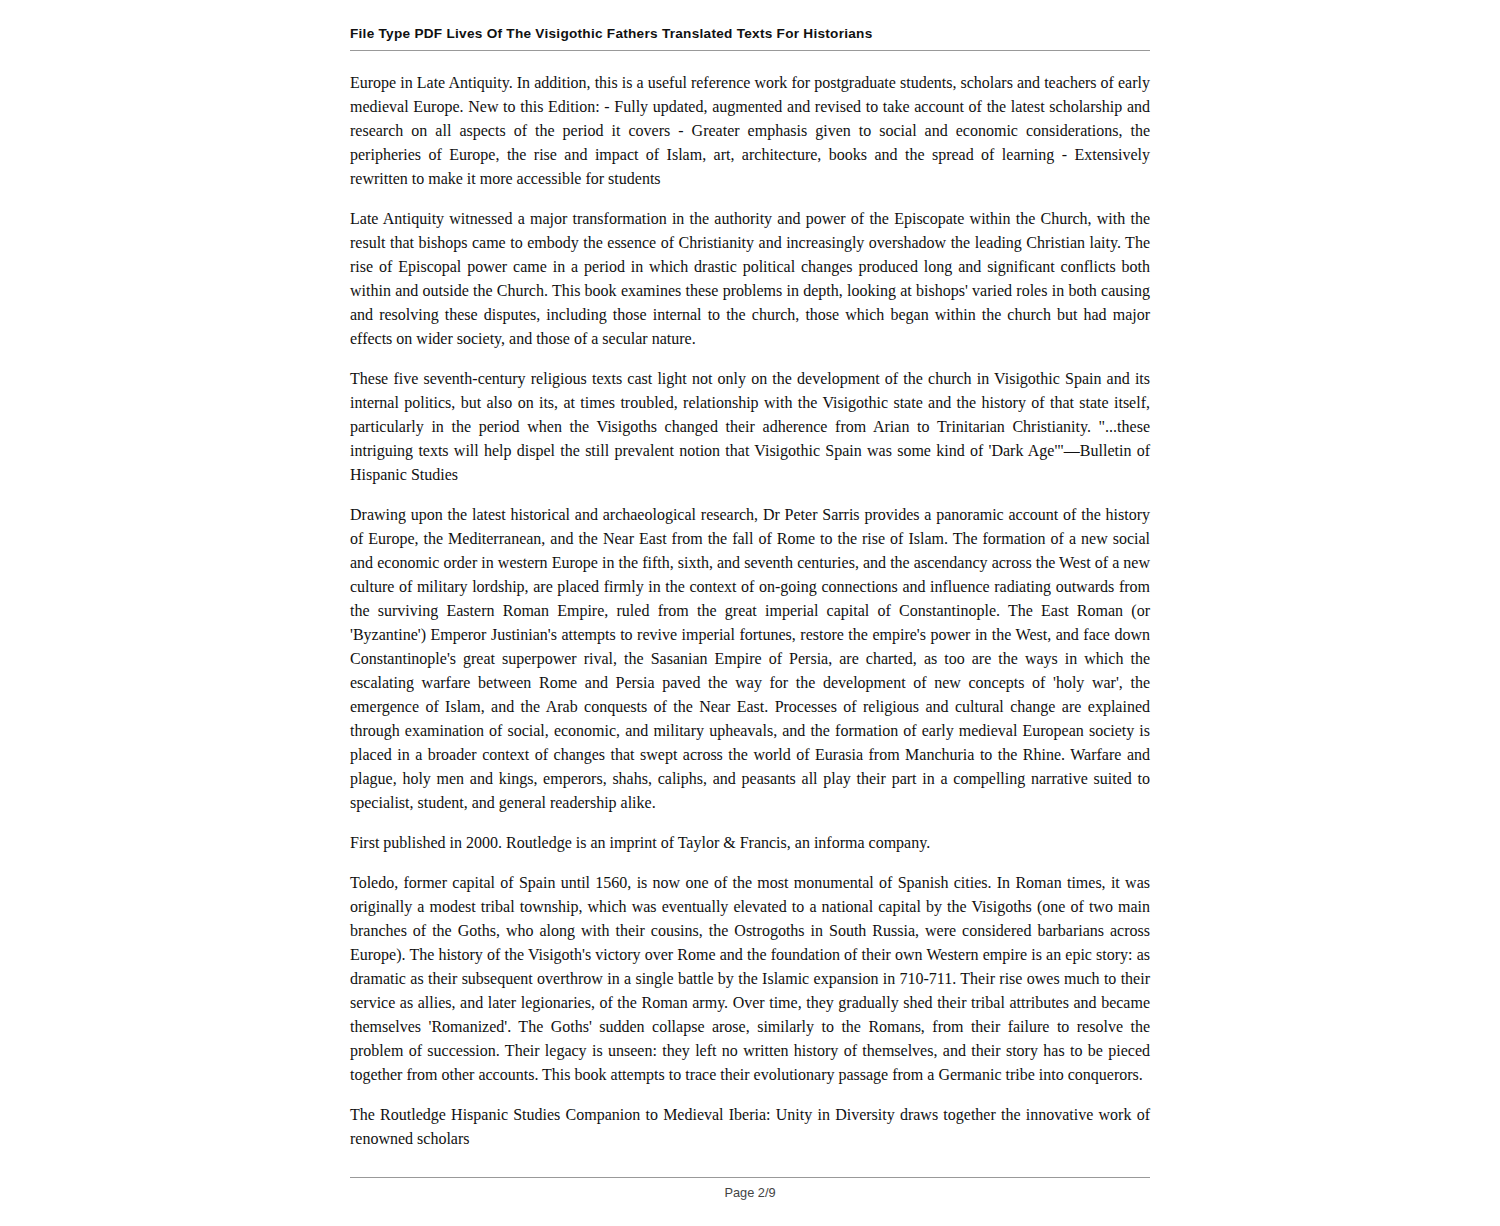File Type PDF Lives Of The Visigothic Fathers Translated Texts For Historians
Europe in Late Antiquity. In addition, this is a useful reference work for postgraduate students, scholars and teachers of early medieval Europe. New to this Edition: - Fully updated, augmented and revised to take account of the latest scholarship and research on all aspects of the period it covers - Greater emphasis given to social and economic considerations, the peripheries of Europe, the rise and impact of Islam, art, architecture, books and the spread of learning - Extensively rewritten to make it more accessible for students
Late Antiquity witnessed a major transformation in the authority and power of the Episcopate within the Church, with the result that bishops came to embody the essence of Christianity and increasingly overshadow the leading Christian laity. The rise of Episcopal power came in a period in which drastic political changes produced long and significant conflicts both within and outside the Church. This book examines these problems in depth, looking at bishops' varied roles in both causing and resolving these disputes, including those internal to the church, those which began within the church but had major effects on wider society, and those of a secular nature.
These five seventh-century religious texts cast light not only on the development of the church in Visigothic Spain and its internal politics, but also on its, at times troubled, relationship with the Visigothic state and the history of that state itself, particularly in the period when the Visigoths changed their adherence from Arian to Trinitarian Christianity. "...these intriguing texts will help dispel the still prevalent notion that Visigothic Spain was some kind of 'Dark Age'"—Bulletin of Hispanic Studies
Drawing upon the latest historical and archaeological research, Dr Peter Sarris provides a panoramic account of the history of Europe, the Mediterranean, and the Near East from the fall of Rome to the rise of Islam. The formation of a new social and economic order in western Europe in the fifth, sixth, and seventh centuries, and the ascendancy across the West of a new culture of military lordship, are placed firmly in the context of on-going connections and influence radiating outwards from the surviving Eastern Roman Empire, ruled from the great imperial capital of Constantinople. The East Roman (or 'Byzantine') Emperor Justinian's attempts to revive imperial fortunes, restore the empire's power in the West, and face down Constantinople's great superpower rival, the Sasanian Empire of Persia, are charted, as too are the ways in which the escalating warfare between Rome and Persia paved the way for the development of new concepts of 'holy war', the emergence of Islam, and the Arab conquests of the Near East. Processes of religious and cultural change are explained through examination of social, economic, and military upheavals, and the formation of early medieval European society is placed in a broader context of changes that swept across the world of Eurasia from Manchuria to the Rhine. Warfare and plague, holy men and kings, emperors, shahs, caliphs, and peasants all play their part in a compelling narrative suited to specialist, student, and general readership alike.
First published in 2000. Routledge is an imprint of Taylor & Francis, an informa company.
Toledo, former capital of Spain until 1560, is now one of the most monumental of Spanish cities. In Roman times, it was originally a modest tribal township, which was eventually elevated to a national capital by the Visigoths (one of two main branches of the Goths, who along with their cousins, the Ostrogoths in South Russia, were considered barbarians across Europe). The history of the Visigoth's victory over Rome and the foundation of their own Western empire is an epic story: as dramatic as their subsequent overthrow in a single battle by the Islamic expansion in 710-711. Their rise owes much to their service as allies, and later legionaries, of the Roman army. Over time, they gradually shed their tribal attributes and became themselves 'Romanized'. The Goths' sudden collapse arose, similarly to the Romans, from their failure to resolve the problem of succession. Their legacy is unseen: they left no written history of themselves, and their story has to be pieced together from other accounts. This book attempts to trace their evolutionary passage from a Germanic tribe into conquerors.
The Routledge Hispanic Studies Companion to Medieval Iberia: Unity in Diversity draws together the innovative work of renowned scholars
Page 2/9